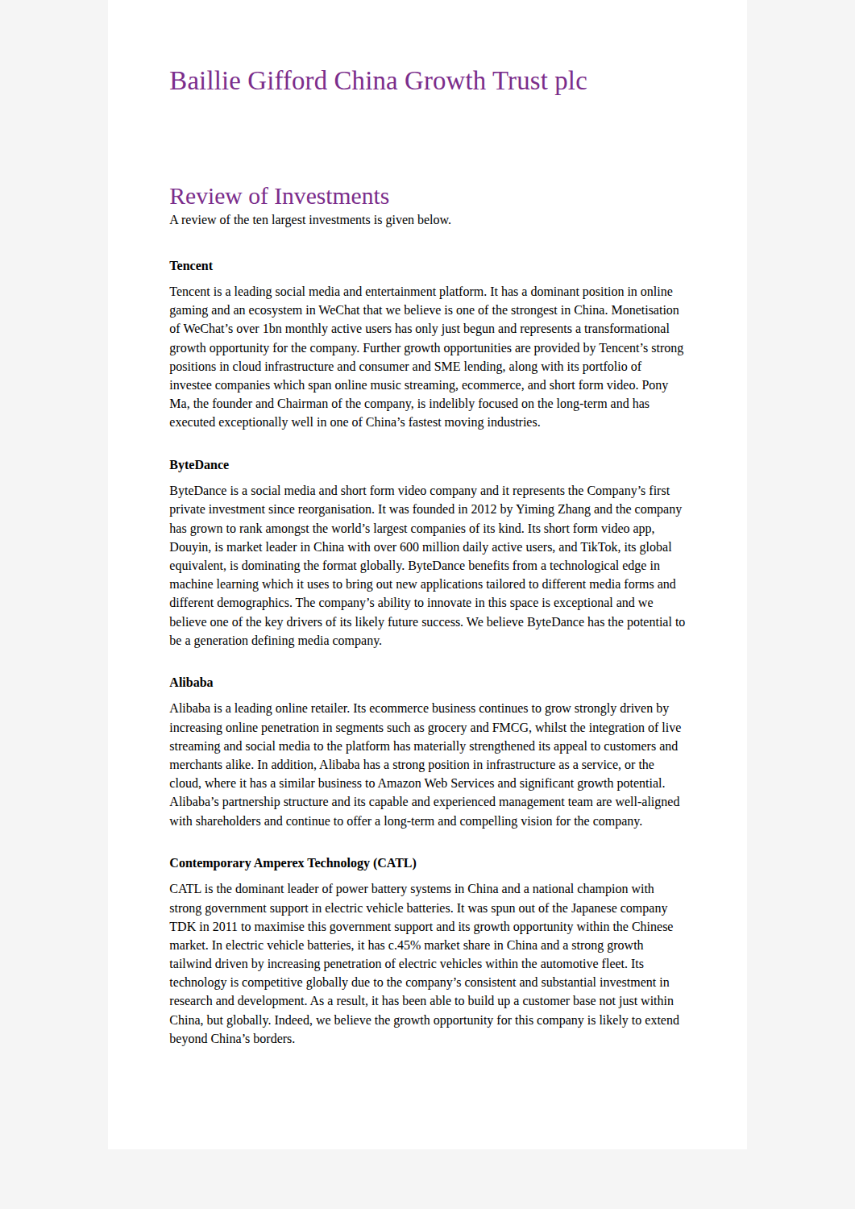Baillie Gifford China Growth Trust plc
Review of Investments
A review of the ten largest investments is given below.
Tencent
Tencent is a leading social media and entertainment platform. It has a dominant position in online gaming and an ecosystem in WeChat that we believe is one of the strongest in China. Monetisation of WeChat’s over 1bn monthly active users has only just begun and represents a transformational growth opportunity for the company. Further growth opportunities are provided by Tencent’s strong positions in cloud infrastructure and consumer and SME lending, along with its portfolio of investee companies which span online music streaming, ecommerce, and short form video. Pony Ma, the founder and Chairman of the company, is indelibly focused on the long-term and has executed exceptionally well in one of China’s fastest moving industries.
ByteDance
ByteDance is a social media and short form video company and it represents the Company’s first private investment since reorganisation. It was founded in 2012 by Yiming Zhang and the company has grown to rank amongst the world’s largest companies of its kind. Its short form video app, Douyin, is market leader in China with over 600 million daily active users, and TikTok, its global equivalent, is dominating the format globally. ByteDance benefits from a technological edge in machine learning which it uses to bring out new applications tailored to different media forms and different demographics. The company’s ability to innovate in this space is exceptional and we believe one of the key drivers of its likely future success. We believe ByteDance has the potential to be a generation defining media company.
Alibaba
Alibaba is a leading online retailer. Its ecommerce business continues to grow strongly driven by increasing online penetration in segments such as grocery and FMCG, whilst the integration of live streaming and social media to the platform has materially strengthened its appeal to customers and merchants alike. In addition, Alibaba has a strong position in infrastructure as a service, or the cloud, where it has a similar business to Amazon Web Services and significant growth potential. Alibaba’s partnership structure and its capable and experienced management team are well-aligned with shareholders and continue to offer a long-term and compelling vision for the company.
Contemporary Amperex Technology (CATL)
CATL is the dominant leader of power battery systems in China and a national champion with strong government support in electric vehicle batteries. It was spun out of the Japanese company TDK in 2011 to maximise this government support and its growth opportunity within the Chinese market. In electric vehicle batteries, it has c.45% market share in China and a strong growth tailwind driven by increasing penetration of electric vehicles within the automotive fleet. Its technology is competitive globally due to the company’s consistent and substantial investment in research and development. As a result, it has been able to build up a customer base not just within China, but globally. Indeed, we believe the growth opportunity for this company is likely to extend beyond China’s borders.